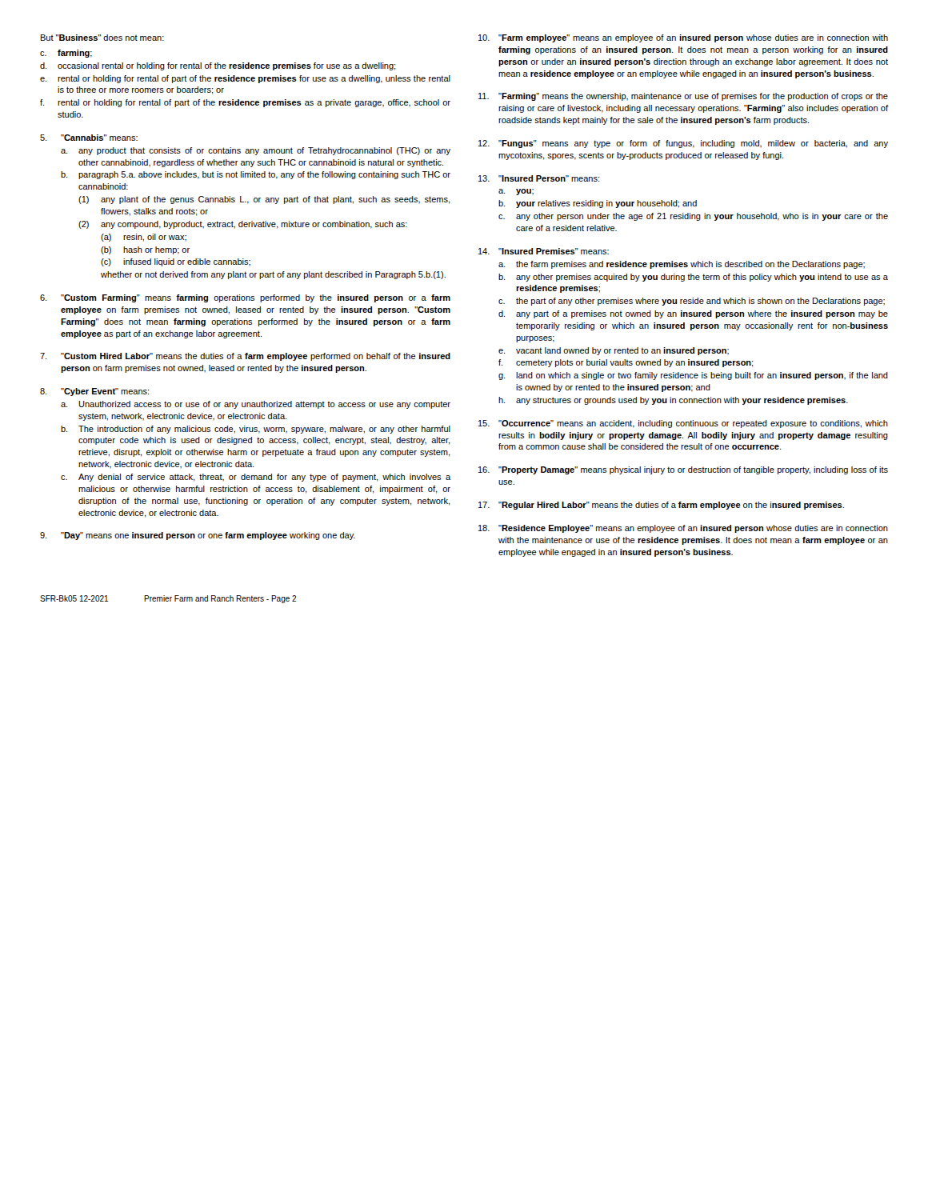But "Business" does not mean:
c. farming;
d. occasional rental or holding for rental of the residence premises for use as a dwelling;
e. rental or holding for rental of part of the residence premises for use as a dwelling, unless the rental is to three or more roomers or boarders; or
f. rental or holding for rental of part of the residence premises as a private garage, office, school or studio.
5. "Cannabis" means:
a. any product that consists of or contains any amount of Tetrahydrocannabinol (THC) or any other cannabinoid, regardless of whether any such THC or cannabinoid is natural or synthetic.
b. paragraph 5.a. above includes, but is not limited to, any of the following containing such THC or cannabinoid:
(1) any plant of the genus Cannabis L., or any part of that plant, such as seeds, stems, flowers, stalks and roots; or
(2) any compound, byproduct, extract, derivative, mixture or combination, such as:
(a) resin, oil or wax;
(b) hash or hemp; or
(c) infused liquid or edible cannabis;
whether or not derived from any plant or part of any plant described in Paragraph 5.b.(1).
6. "Custom Farming" means farming operations performed by the insured person or a farm employee on farm premises not owned, leased or rented by the insured person. "Custom Farming" does not mean farming operations performed by the insured person or a farm employee as part of an exchange labor agreement.
7. "Custom Hired Labor" means the duties of a farm employee performed on behalf of the insured person on farm premises not owned, leased or rented by the insured person.
8. "Cyber Event" means:
a. Unauthorized access to or use of or any unauthorized attempt to access or use any computer system, network, electronic device, or electronic data.
b. The introduction of any malicious code, virus, worm, spyware, malware, or any other harmful computer code which is used or designed to access, collect, encrypt, steal, destroy, alter, retrieve, disrupt, exploit or otherwise harm or perpetuate a fraud upon any computer system, network, electronic device, or electronic data.
c. Any denial of service attack, threat, or demand for any type of payment, which involves a malicious or otherwise harmful restriction of access to, disablement of, impairment of, or disruption of the normal use, functioning or operation of any computer system, network, electronic device, or electronic data.
9. "Day" means one insured person or one farm employee working one day.
10. "Farm employee" means an employee of an insured person whose duties are in connection with farming operations of an insured person. It does not mean a person working for an insured person or under an insured person's direction through an exchange labor agreement. It does not mean a residence employee or an employee while engaged in an insured person's business.
11. "Farming" means the ownership, maintenance or use of premises for the production of crops or the raising or care of livestock, including all necessary operations. "Farming" also includes operation of roadside stands kept mainly for the sale of the insured person's farm products.
12. "Fungus" means any type or form of fungus, including mold, mildew or bacteria, and any mycotoxins, spores, scents or by-products produced or released by fungi.
13. "Insured Person" means:
a. you;
b. your relatives residing in your household; and
c. any other person under the age of 21 residing in your household, who is in your care or the care of a resident relative.
14. "Insured Premises" means:
a. the farm premises and residence premises which is described on the Declarations page;
b. any other premises acquired by you during the term of this policy which you intend to use as a residence premises;
c. the part of any other premises where you reside and which is shown on the Declarations page;
d. any part of a premises not owned by an insured person where the insured person may be temporarily residing or which an insured person may occasionally rent for non-business purposes;
e. vacant land owned by or rented to an insured person;
f. cemetery plots or burial vaults owned by an insured person;
g. land on which a single or two family residence is being built for an insured person, if the land is owned by or rented to the insured person; and
h. any structures or grounds used by you in connection with your residence premises.
15. "Occurrence" means an accident, including continuous or repeated exposure to conditions, which results in bodily injury or property damage. All bodily injury and property damage resulting from a common cause shall be considered the result of one occurrence.
16. "Property Damage" means physical injury to or destruction of tangible property, including loss of its use.
17. "Regular Hired Labor" means the duties of a farm employee on the insured premises.
18. "Residence Employee" means an employee of an insured person whose duties are in connection with the maintenance or use of the residence premises. It does not mean a farm employee or an employee while engaged in an insured person's business.
SFR-Bk05 12-2021
Premier Farm and Ranch Renters - Page 2